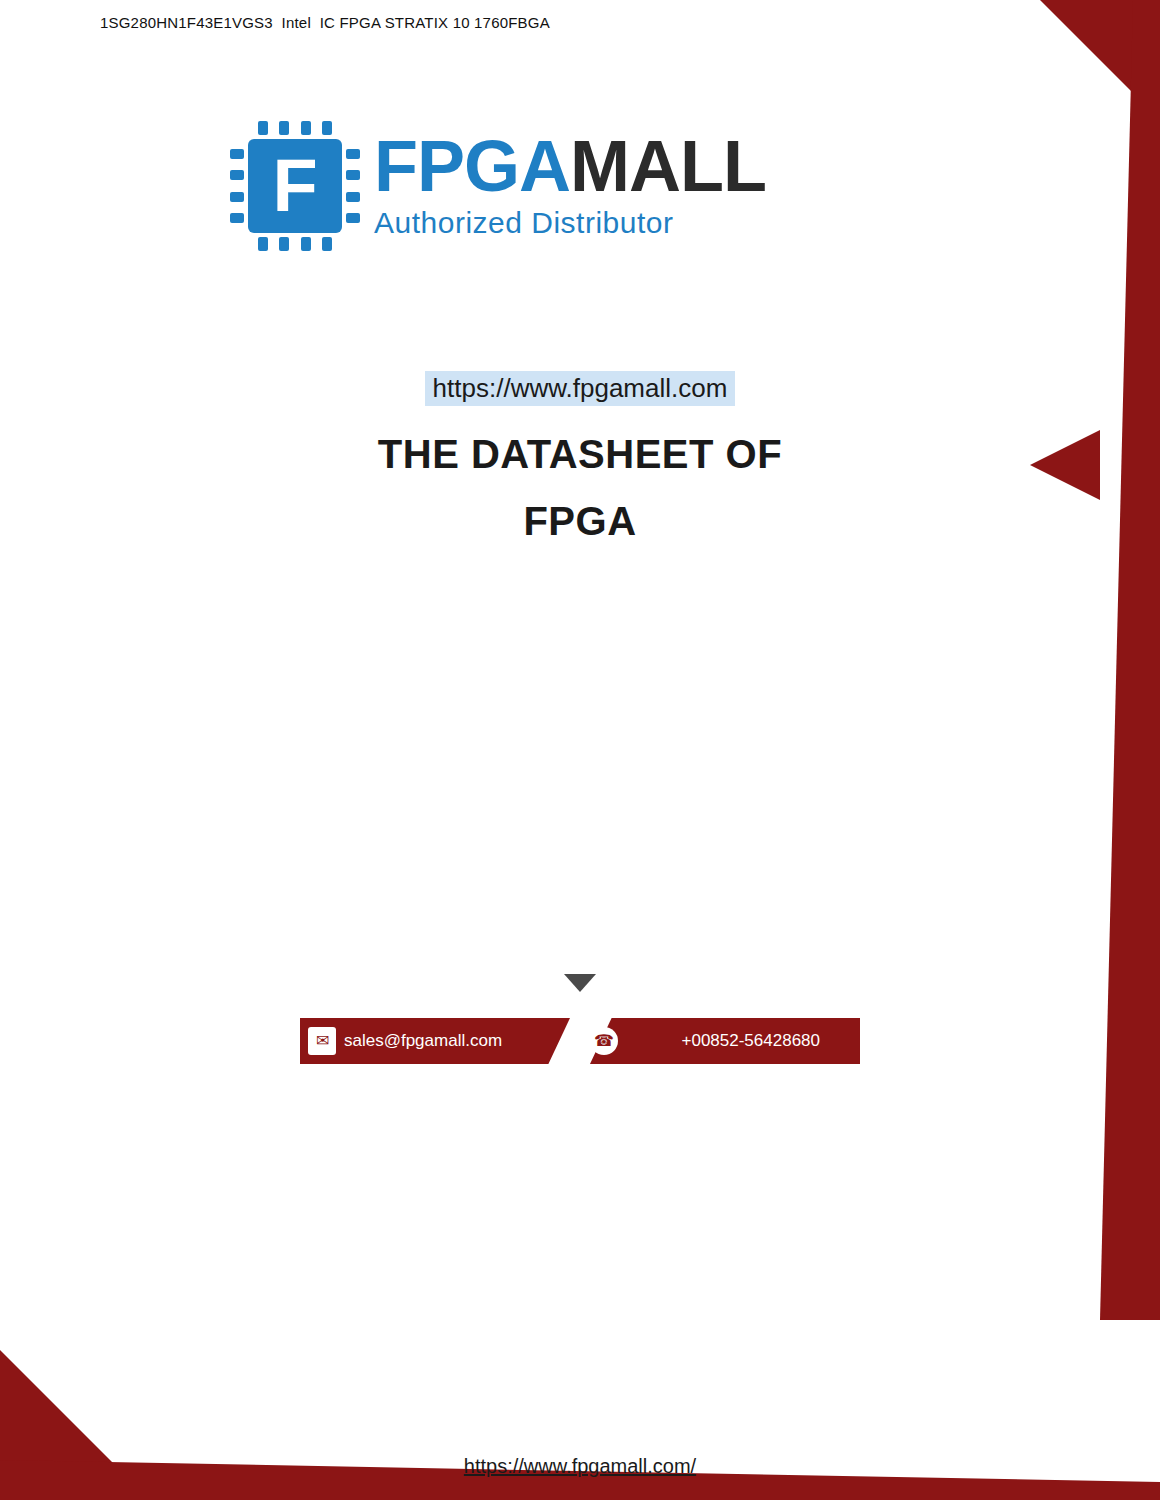1SG280HN1F43E1VGS3 Intel IC FPGA STRATIX 10 1760FBGA
FPGA MALL
Authorized Distributor
https://www.fpgamall.com
THE DATASHEET OF
FPGA
✉
sales@fpgamall.com
☎
+00852-56428680
https://www.fpgamall.com/